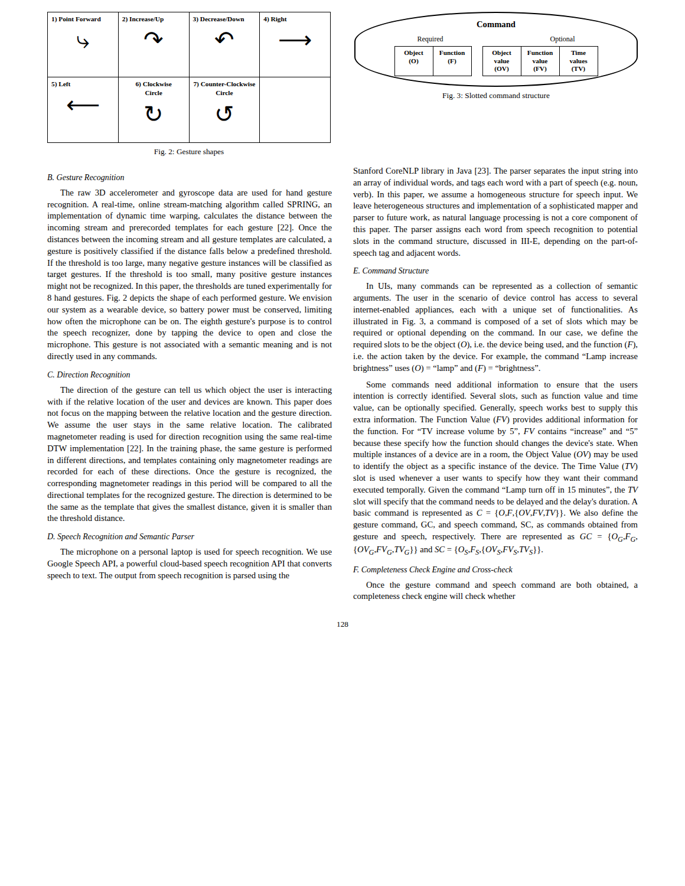1) Point Forward
⤷
2) Increase/Up
↷
3) Decrease/Down
↶
4) Right
⟶
5) Left
⟵
6) Clockwise
Circle
↻
7) Counter-Clockwise
Circle
↺
Fig. 2: Gesture shapes
Command
Required Optional
Object
(O)
Function
(F)
Object
value
(OV)
Function
value
(FV)
Time
values
(TV)
Fig. 3: Slotted command structure
B. Gesture Recognition
The raw 3D accelerometer and gyroscope data are used for hand gesture recognition. A real-time, online stream-matching algorithm called SPRING, an implementation of dynamic time warping, calculates the distance between the incoming stream and prerecorded templates for each gesture [22]. Once the distances between the incoming stream and all gesture templates are calculated, a gesture is positively classified if the distance falls below a predefined threshold. If the threshold is too large, many negative gesture instances will be classified as target gestures. If the threshold is too small, many positive gesture instances might not be recognized. In this paper, the thresholds are tuned experimentally for 8 hand gestures. Fig. 2 depicts the shape of each performed gesture. We envision our system as a wearable device, so battery power must be conserved, limiting how often the microphone can be on. The eighth gesture's purpose is to control the speech recognizer, done by tapping the device to open and close the microphone. This gesture is not associated with a semantic meaning and is not directly used in any commands.
C. Direction Recognition
The direction of the gesture can tell us which object the user is interacting with if the relative location of the user and devices are known. This paper does not focus on the mapping between the relative location and the gesture direction. We assume the user stays in the same relative location. The calibrated magnetometer reading is used for direction recognition using the same real-time DTW implementation [22]. In the training phase, the same gesture is performed in different directions, and templates containing only magnetometer readings are recorded for each of these directions. Once the gesture is recognized, the corresponding magnetometer readings in this period will be compared to all the directional templates for the recognized gesture. The direction is determined to be the same as the template that gives the smallest distance, given it is smaller than the threshold distance.
D. Speech Recognition and Semantic Parser
The microphone on a personal laptop is used for speech recognition. We use Google Speech API, a powerful cloud-based speech recognition API that converts speech to text. The output from speech recognition is parsed using the
Stanford CoreNLP library in Java [23]. The parser separates the input string into an array of individual words, and tags each word with a part of speech (e.g. noun, verb). In this paper, we assume a homogeneous structure for speech input. We leave heterogeneous structures and implementation of a sophisticated mapper and parser to future work, as natural language processing is not a core component of this paper. The parser assigns each word from speech recognition to potential slots in the command structure, discussed in III-E, depending on the part-of-speech tag and adjacent words.
E. Command Structure
In UIs, many commands can be represented as a collection of semantic arguments. The user in the scenario of device control has access to several internet-enabled appliances, each with a unique set of functionalities. As illustrated in Fig. 3, a command is composed of a set of slots which may be required or optional depending on the command. In our case, we define the required slots to be the object (O), i.e. the device being used, and the function (F), i.e. the action taken by the device. For example, the command “Lamp increase brightness” uses (O) = “lamp” and (F) = “brightness”.
Some commands need additional information to ensure that the users intention is correctly identified. Several slots, such as function value and time value, can be optionally specified. Generally, speech works best to supply this extra information. The Function Value (FV) provides additional information for the function. For “TV increase volume by 5”, FV contains “increase” and “5” because these specify how the function should changes the device's state. When multiple instances of a device are in a room, the Object Value (OV) may be used to identify the object as a specific instance of the device. The Time Value (TV) slot is used whenever a user wants to specify how they want their command executed temporally. Given the command “Lamp turn off in 15 minutes”, the TV slot will specify that the command needs to be delayed and the delay's duration. A basic command is represented as C = {O,F,{OV,FV,TV}}. We also define the gesture command, GC, and speech command, SC, as commands obtained from gesture and speech, respectively. There are represented as GC = {OG,FG,{OVG,FVG,TVG}} and SC = {OS,FS,{OVS,FVS,TVS}}.
F. Completeness Check Engine and Cross-check
Once the gesture command and speech command are both obtained, a completeness check engine will check whether
128